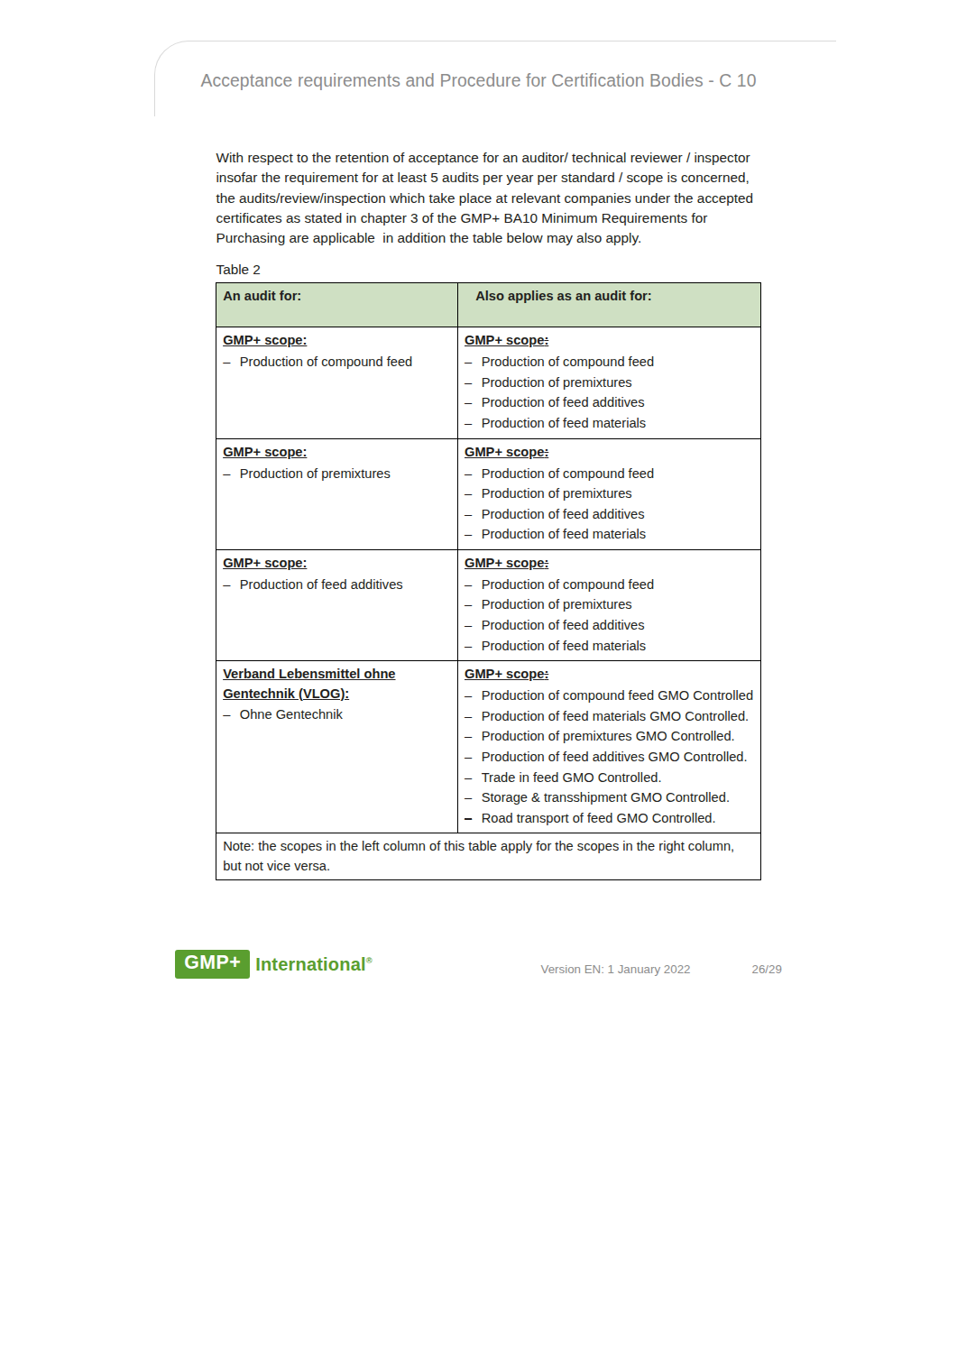Acceptance requirements and Procedure for Certification Bodies - C 10
With respect to the retention of acceptance for an auditor/ technical reviewer / inspector insofar the requirement for at least 5 audits per year per standard / scope is concerned, the audits/review/inspection which take place at relevant companies under the accepted certificates as stated in chapter 3 of the GMP+ BA10 Minimum Requirements for Purchasing are applicable in addition the table below may also apply.
Table 2
| An audit for: | Also applies as an audit for: |
| --- | --- |
| GMP+ scope: Production of compound feed | GMP+ scope : Production of compound feed Production of premixtures Production of feed additives Production of feed materials |
| GMP+ scope: Production of premixtures | GMP+ scope : Production of compound feed Production of premixtures Production of feed additives Production of feed materials |
| GMP+ scope: Production of feed additives | GMP+ scope : Production of compound feed Production of premixtures Production of feed additives Production of feed materials |
| Verband Lebensmittel ohne Gentechnik (VLOG): Ohne Gentechnik | GMP+ scope : Production of compound feed GMO Controlled Production of feed materials GMO Controlled. Production of premixtures GMO Controlled. Production of feed additives GMO Controlled. Trade in feed GMO Controlled. Storage & transshipment GMO Controlled. Road transport of feed GMO Controlled. |
| Note: the scopes in the left column of this table apply for the scopes in the right column, but not vice versa. |
GMP+ International®
Version EN: 1 January 2022 26/29